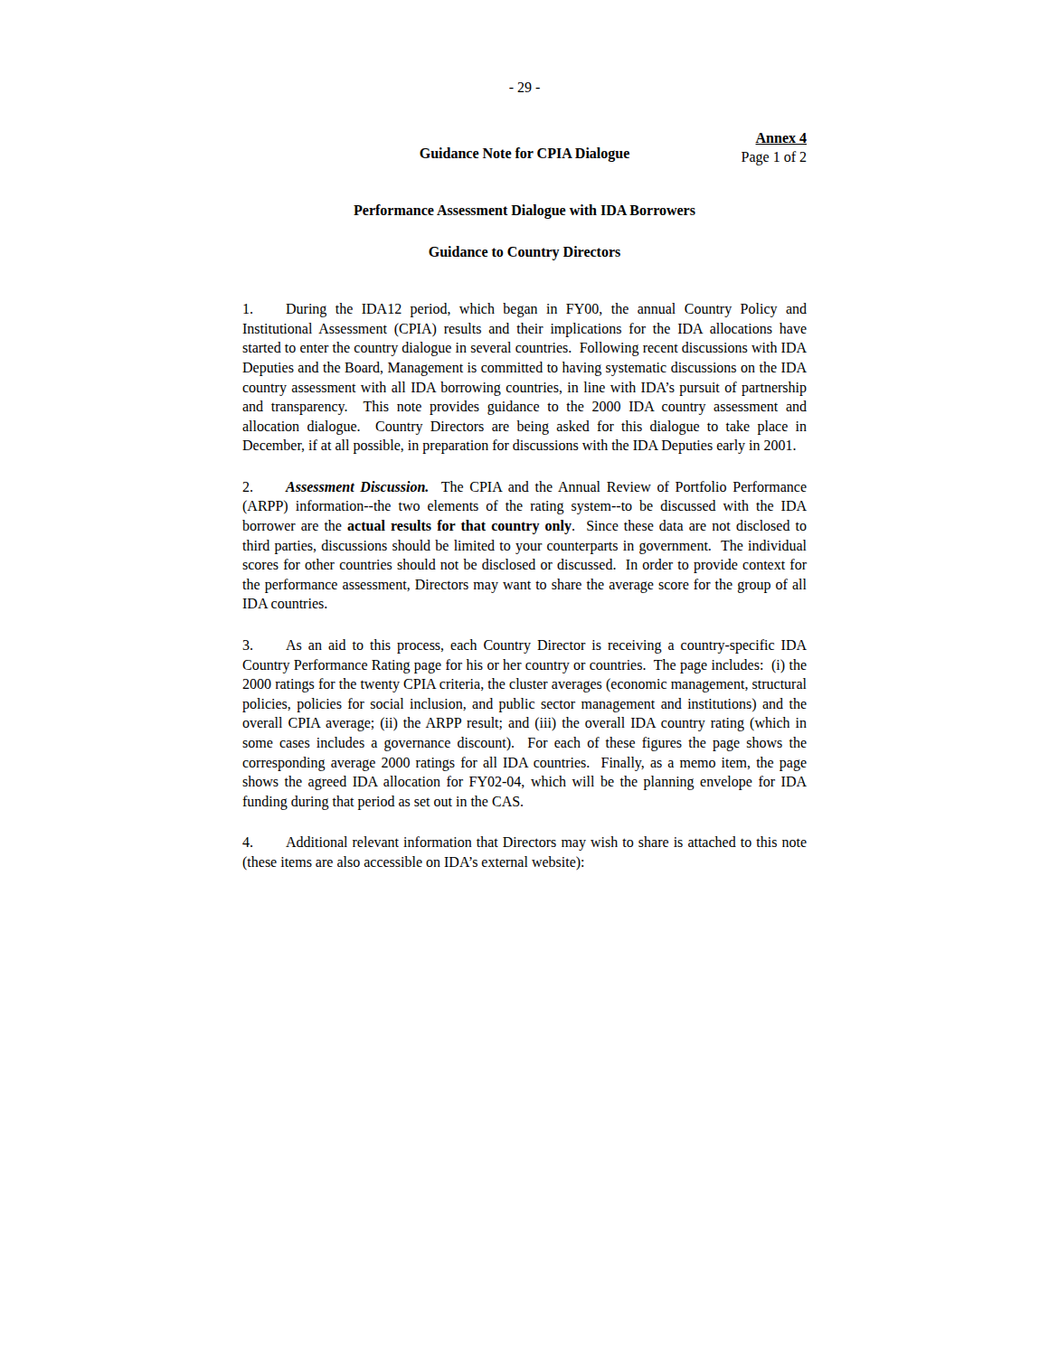- 29 -
Annex 4 Page 1 of 2
Guidance Note for CPIA Dialogue
Performance Assessment Dialogue with IDA Borrowers
Guidance to Country Directors
1. During the IDA12 period, which began in FY00, the annual Country Policy and Institutional Assessment (CPIA) results and their implications for the IDA allocations have started to enter the country dialogue in several countries. Following recent discussions with IDA Deputies and the Board, Management is committed to having systematic discussions on the IDA country assessment with all IDA borrowing countries, in line with IDA’s pursuit of partnership and transparency. This note provides guidance to the 2000 IDA country assessment and allocation dialogue. Country Directors are being asked for this dialogue to take place in December, if at all possible, in preparation for discussions with the IDA Deputies early in 2001.
2. Assessment Discussion. The CPIA and the Annual Review of Portfolio Performance (ARPP) information--the two elements of the rating system--to be discussed with the IDA borrower are the actual results for that country only. Since these data are not disclosed to third parties, discussions should be limited to your counterparts in government. The individual scores for other countries should not be disclosed or discussed. In order to provide context for the performance assessment, Directors may want to share the average score for the group of all IDA countries.
3. As an aid to this process, each Country Director is receiving a country-specific IDA Country Performance Rating page for his or her country or countries. The page includes: (i) the 2000 ratings for the twenty CPIA criteria, the cluster averages (economic management, structural policies, policies for social inclusion, and public sector management and institutions) and the overall CPIA average; (ii) the ARPP result; and (iii) the overall IDA country rating (which in some cases includes a governance discount). For each of these figures the page shows the corresponding average 2000 ratings for all IDA countries. Finally, as a memo item, the page shows the agreed IDA allocation for FY02-04, which will be the planning envelope for IDA funding during that period as set out in the CAS.
4. Additional relevant information that Directors may wish to share is attached to this note (these items are also accessible on IDA’s external website):